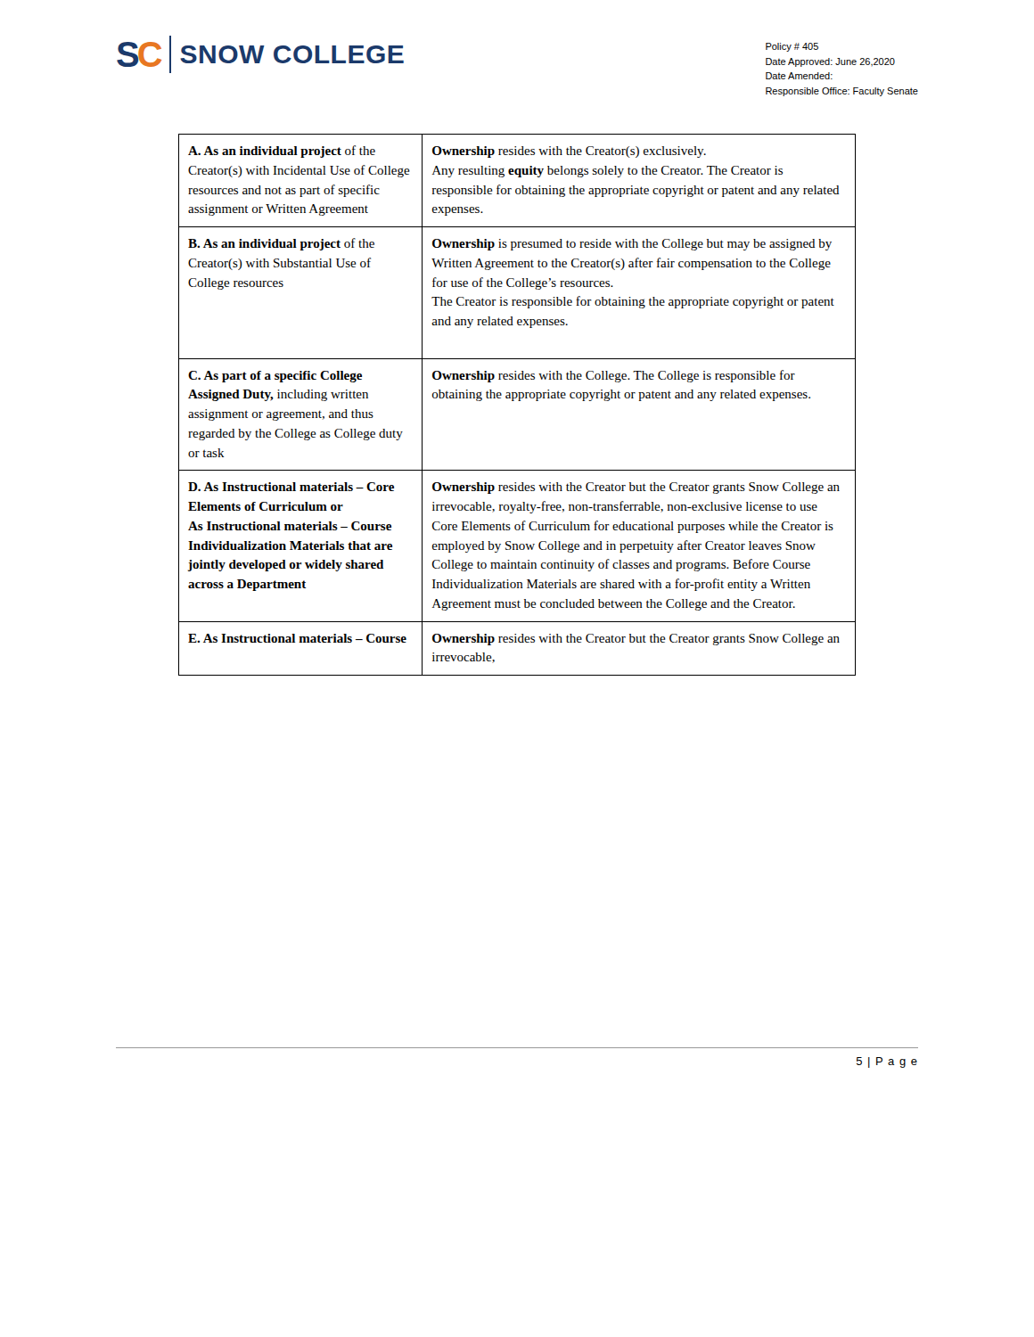SC
SNOW COLLEGE
Policy # 405
Date Approved: June 26,2020
Date Amended:
Responsible Office: Faculty Senate
| A. As an individual project of the Creator(s) with Incidental Use of College resources and not as part of specific assignment or Written Agreement | Ownership resides with the Creator(s) exclusively. Any resulting equity belongs solely to the Creator. The Creator is responsible for obtaining the appropriate copyright or patent and any related expenses. |
| B. As an individual project of the Creator(s) with Substantial Use of College resources | Ownership is presumed to reside with the College but may be assigned by Written Agreement to the Creator(s) after fair compensation to the College for use of the College’s resources. The Creator is responsible for obtaining the appropriate copyright or patent and any related expenses. |
| C. As part of a specific College Assigned Duty, including written assignment or agreement, and thus regarded by the College as College duty or task | Ownership resides with the College. The College is responsible for obtaining the appropriate copyright or patent and any related expenses. |
| D. As Instructional materials – Core Elements of Curriculum or As Instructional materials – Course Individualization Materials that are jointly developed or widely shared across a Department | Ownership resides with the Creator but the Creator grants Snow College an irrevocable, royalty-free, non-transferrable, non-exclusive license to use Core Elements of Curriculum for educational purposes while the Creator is employed by Snow College and in perpetuity after Creator leaves Snow College to maintain continuity of classes and programs. Before Course Individualization Materials are shared with a for-profit entity a Written Agreement must be concluded between the College and the Creator. |
| E. As Instructional materials – Course | Ownership resides with the Creator but the Creator grants Snow College an irrevocable, |
5 | P a g e